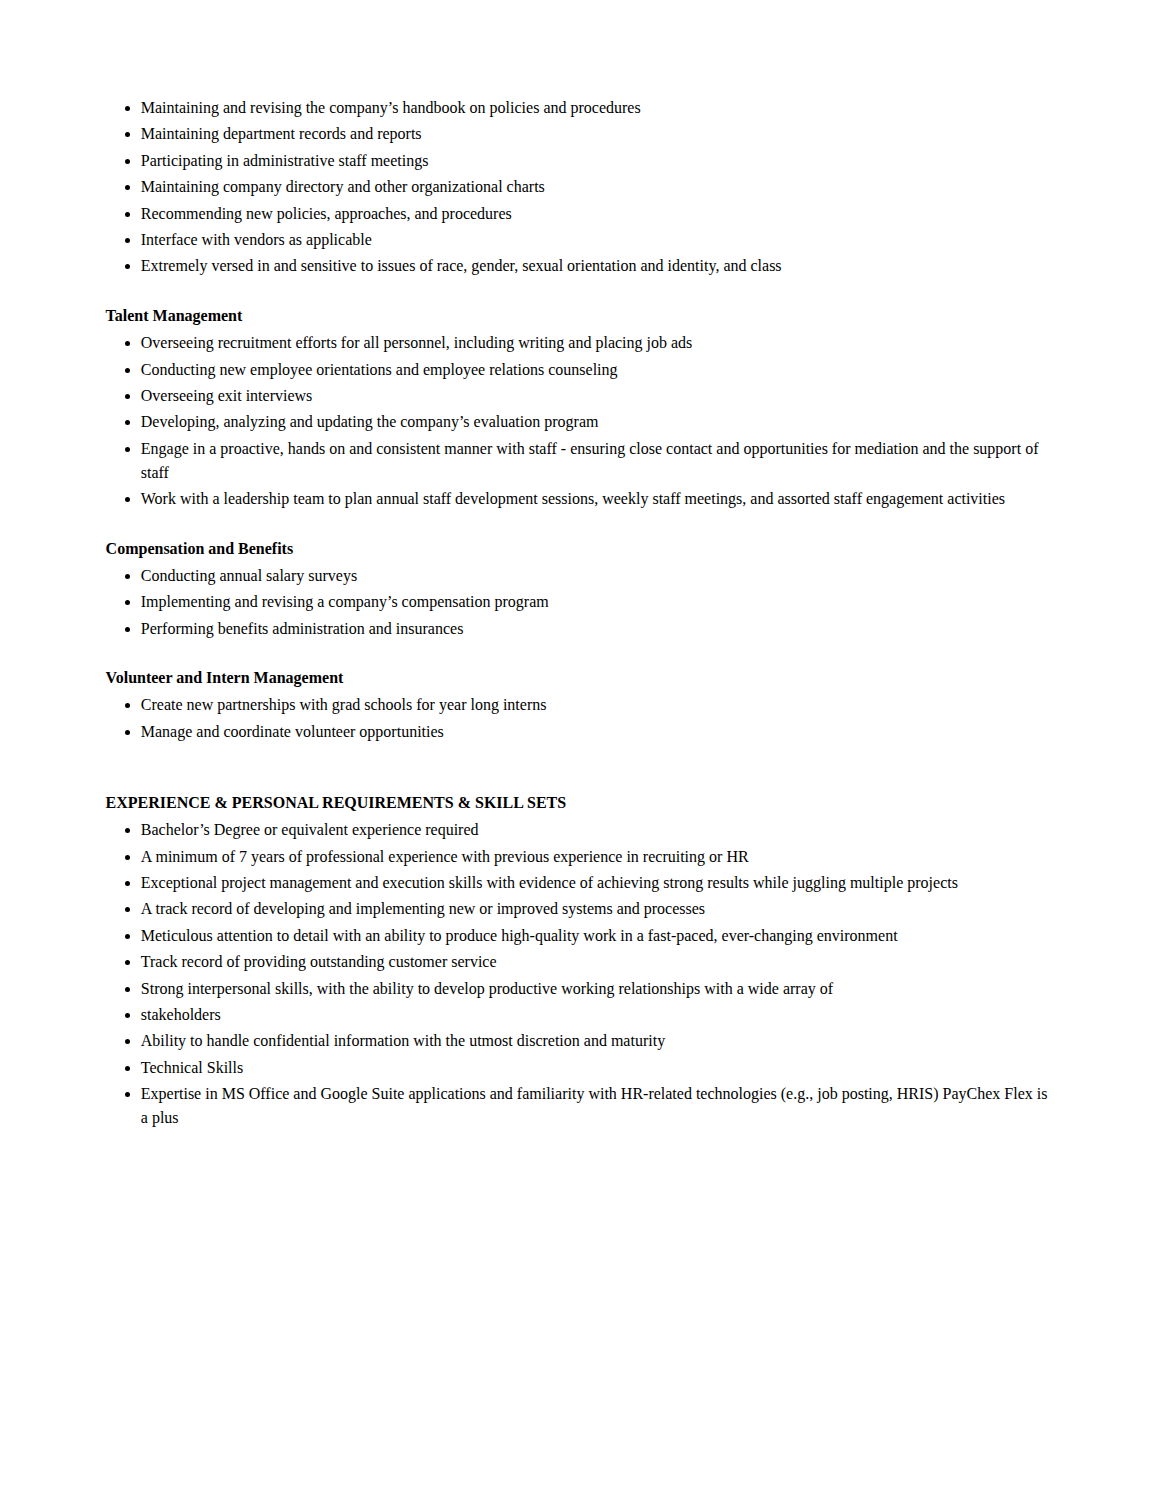Maintaining and revising the company’s handbook on policies and procedures
Maintaining department records and reports
Participating in administrative staff meetings
Maintaining company directory and other organizational charts
Recommending new policies, approaches, and procedures
Interface with vendors as applicable
Extremely versed in and sensitive to issues of race, gender, sexual orientation and identity, and class
Talent Management
Overseeing recruitment efforts for all personnel, including writing and placing job ads
Conducting new employee orientations and employee relations counseling
Overseeing exit interviews
Developing, analyzing and updating the company’s evaluation program
Engage in a proactive, hands on and consistent manner with staff - ensuring close contact and opportunities for mediation and the support of staff
Work with a leadership team to plan annual staff development sessions, weekly staff meetings, and assorted staff engagement activities
Compensation and Benefits
Conducting annual salary surveys
Implementing and revising a company’s compensation program
Performing benefits administration and insurances
Volunteer and Intern Management
Create new partnerships with grad schools for year long interns
Manage and coordinate volunteer opportunities
EXPERIENCE & PERSONAL REQUIREMENTS & SKILL SETS
Bachelor’s Degree or equivalent experience required
A minimum of 7 years of professional experience with previous experience in recruiting or HR
Exceptional project management and execution skills with evidence of achieving strong results while juggling multiple projects
A track record of developing and implementing new or improved systems and processes
Meticulous attention to detail with an ability to produce high-quality work in a fast-paced, ever-changing environment
Track record of providing outstanding customer service
Strong interpersonal skills, with the ability to develop productive working relationships with a wide array of
stakeholders
Ability to handle confidential information with the utmost discretion and maturity
Technical Skills
Expertise in MS Office and Google Suite applications and familiarity with HR-related technologies (e.g., job posting, HRIS) PayChex Flex is a plus